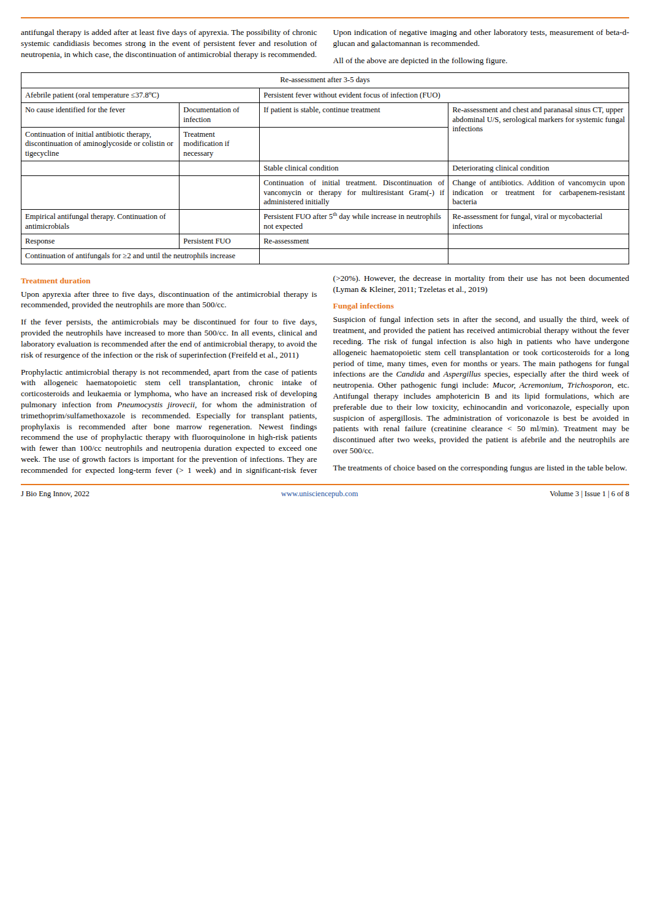antifungal therapy is added after at least five days of apyrexia. The possibility of chronic systemic candidiasis becomes strong in the event of persistent fever and resolution of neutropenia, in which case, the discontinuation of antimicrobial therapy is recommended.
Upon indication of negative imaging and other laboratory tests, measurement of beta-d-glucan and galactomannan is recommended.
All of the above are depicted in the following figure.
| Re-assessment after 3-5 days |
| Afebrile patient (oral temperature ≤37.8 o C) | Persistent fever without evident focus of infection (FUO) |
| No cause identified for the fever | Documentation of infection | If patient is stable, continue treatment | Re-assessment and chest and paranasal sinus CT, upper abdominal U/S, serological markers for systemic fungal infections |
| Continuation of initial antibiotic therapy, discontinuation of aminoglycoside or colistin or tigecycline | Treatment modification if necessary | |
| | | Stable clinical condition | Deteriorating clinical condition |
| | | Continuation of initial treatment. Discontinuation of vancomycin or therapy for multiresistant Gram(-) if administered initially | Change of antibiotics. Addition of vancomycin upon indication or treatment for carbapenem-resistant bacteria |
| Empirical antifungal therapy. Continuation of antimicrobials | | Persistent FUO after 5 th day while increase in neutrophils not expected | Re-assessment for fungal, viral or mycobacterial infections |
| Response | Persistent FUO | Re-assessment | |
| Continuation of antifungals for ≥2 and until the neutrophils increase | | |
Treatment duration
Upon apyrexia after three to five days, discontinuation of the antimicrobial therapy is recommended, provided the neutrophils are more than 500/cc.
If the fever persists, the antimicrobials may be discontinued for four to five days, provided the neutrophils have increased to more than 500/cc. In all events, clinical and laboratory evaluation is recommended after the end of antimicrobial therapy, to avoid the risk of resurgence of the infection or the risk of superinfection (Freifeld et al., 2011)
Prophylactic antimicrobial therapy is not recommended, apart from the case of patients with allogeneic haematopoietic stem cell transplantation, chronic intake of corticosteroids and leukaemia or lymphoma, who have an increased risk of developing pulmonary infection from Pneumocystis jirovecii, for whom the administration of trimethoprim/sulfamethoxazole is recommended. Especially for transplant patients, prophylaxis is recommended after bone marrow regeneration. Newest findings recommend the use of prophylactic therapy with fluoroquinolone in high-risk patients with fewer than 100/cc neutrophils and neutropenia duration expected to exceed one week. The use of growth factors is important for the prevention of infections. They are recommended for expected long-term fever (> 1 week) and in significant-risk fever (>20%). However, the decrease in mortality from their use has not been documented (Lyman & Kleiner, 2011; Tzeletas et al., 2019)
Fungal infections
Suspicion of fungal infection sets in after the second, and usually the third, week of treatment, and provided the patient has received antimicrobial therapy without the fever receding. The risk of fungal infection is also high in patients who have undergone allogeneic haematopoietic stem cell transplantation or took corticosteroids for a long period of time, many times, even for months or years. The main pathogens for fungal infections are the Candida and Aspergillus species, especially after the third week of neutropenia. Other pathogenic fungi include: Mucor, Acremonium, Trichosporon, etc. Antifungal therapy includes amphotericin B and its lipid formulations, which are preferable due to their low toxicity, echinocandin and voriconazole, especially upon suspicion of aspergillosis. The administration of voriconazole is best be avoided in patients with renal failure (creatinine clearance < 50 ml/min). Treatment may be discontinued after two weeks, provided the patient is afebrile and the neutrophils are over 500/cc.
The treatments of choice based on the corresponding fungus are listed in the table below.
J Bio Eng Innov, 2022
www.unisciencepub.com
Volume 3 | Issue 1 | 6 of 8